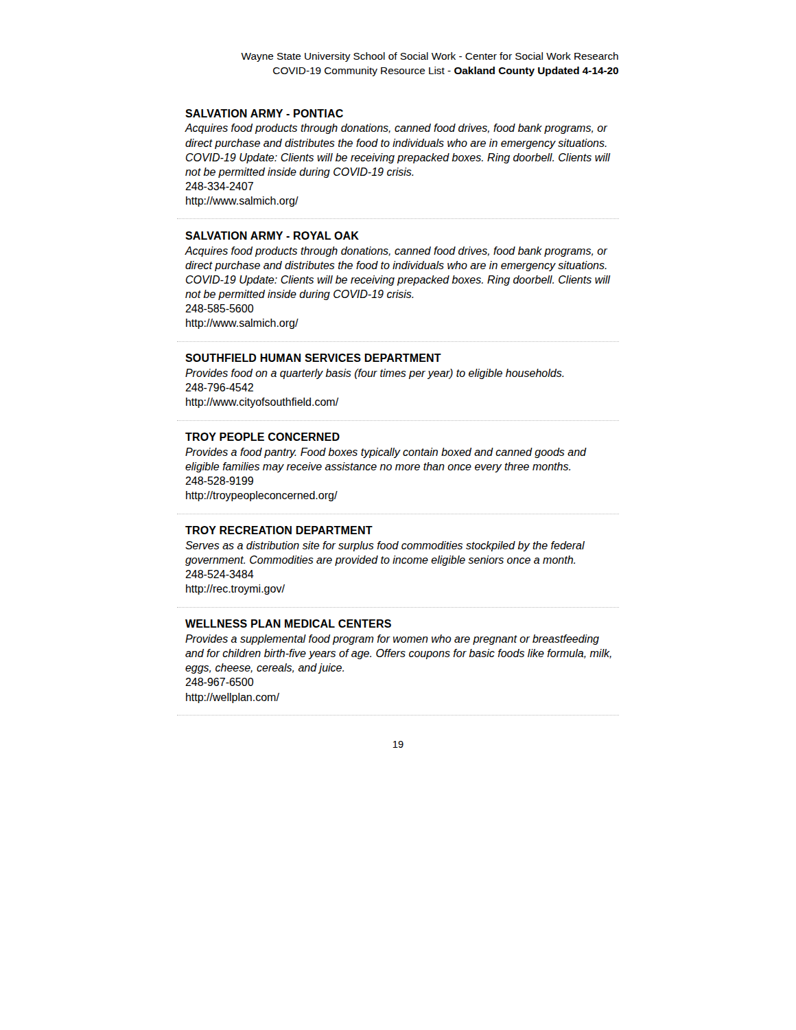Wayne State University School of Social Work - Center for Social Work Research
COVID-19 Community Resource List - Oakland County Updated 4-14-20
SALVATION ARMY - PONTIAC
Acquires food products through donations, canned food drives, food bank programs, or direct purchase and distributes the food to individuals who are in emergency situations. COVID-19 Update: Clients will be receiving prepacked boxes. Ring doorbell. Clients will not be permitted inside during COVID-19 crisis.
248-334-2407
http://www.salmich.org/
SALVATION ARMY - ROYAL OAK
Acquires food products through donations, canned food drives, food bank programs, or direct purchase and distributes the food to individuals who are in emergency situations. COVID-19 Update: Clients will be receiving prepacked boxes. Ring doorbell. Clients will not be permitted inside during COVID-19 crisis.
248-585-5600
http://www.salmich.org/
SOUTHFIELD HUMAN SERVICES DEPARTMENT
Provides food on a quarterly basis (four times per year) to eligible households.
248-796-4542
http://www.cityofsouthfield.com/
TROY PEOPLE CONCERNED
Provides a food pantry. Food boxes typically contain boxed and canned goods and eligible families may receive assistance no more than once every three months.
248-528-9199
http://troypeopleconcerned.org/
TROY RECREATION DEPARTMENT
Serves as a distribution site for surplus food commodities stockpiled by the federal government. Commodities are provided to income eligible seniors once a month.
248-524-3484
http://rec.troymi.gov/
WELLNESS PLAN MEDICAL CENTERS
Provides a supplemental food program for women who are pregnant or breastfeeding and for children birth-five years of age. Offers coupons for basic foods like formula, milk, eggs, cheese, cereals, and juice.
248-967-6500
http://wellplan.com/
19